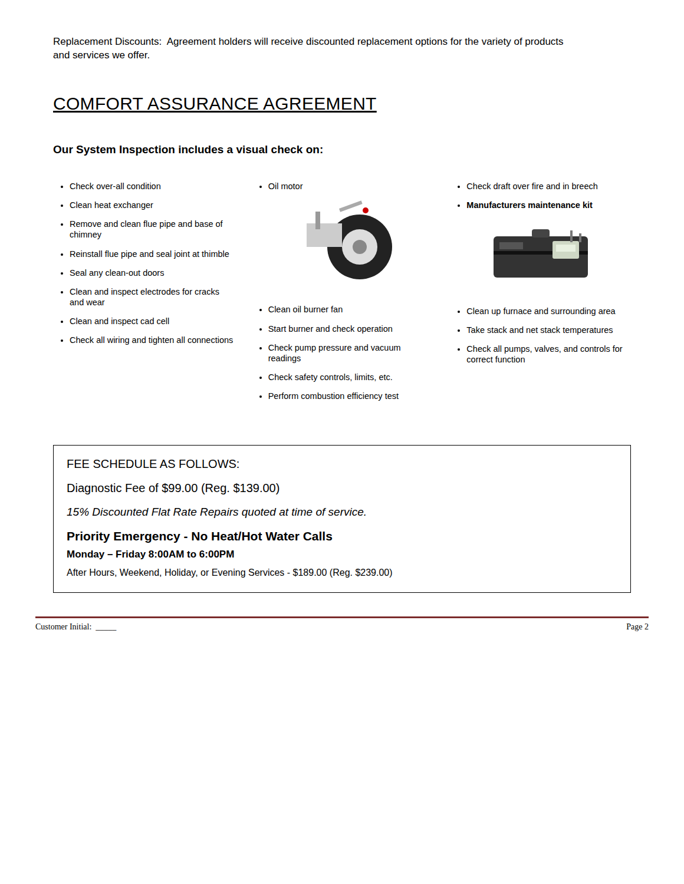Replacement Discounts: Agreement holders will receive discounted replacement options for the variety of products and services we offer.
COMFORT ASSURANCE AGREEMENT
Our System Inspection includes a visual check on:
Check over-all condition
Clean heat exchanger
Remove and clean flue pipe and base of chimney
Reinstall flue pipe and seal joint at thimble
Seal any clean-out doors
Clean and inspect electrodes for cracks and wear
Clean and inspect cad cell
Check all wiring and tighten all connections
Oil motor
Clean oil burner fan
Start burner and check operation
Check pump pressure and vacuum readings
Check safety controls, limits, etc.
Perform combustion efficiency test
Check draft over fire and in breech
Manufacturers maintenance kit
Clean up furnace and surrounding area
Take stack and net stack temperatures
Check all pumps, valves, and controls for correct function
FEE SCHEDULE AS FOLLOWS:
Diagnostic Fee of $99.00 (Reg. $139.00)
15% Discounted Flat Rate Repairs quoted at time of service.
Priority Emergency - No Heat/Hot Water Calls
Monday – Friday 8:00AM to 6:00PM
After Hours, Weekend, Holiday, or Evening Services - $189.00 (Reg. $239.00)
Customer Initial: _____ Page 2